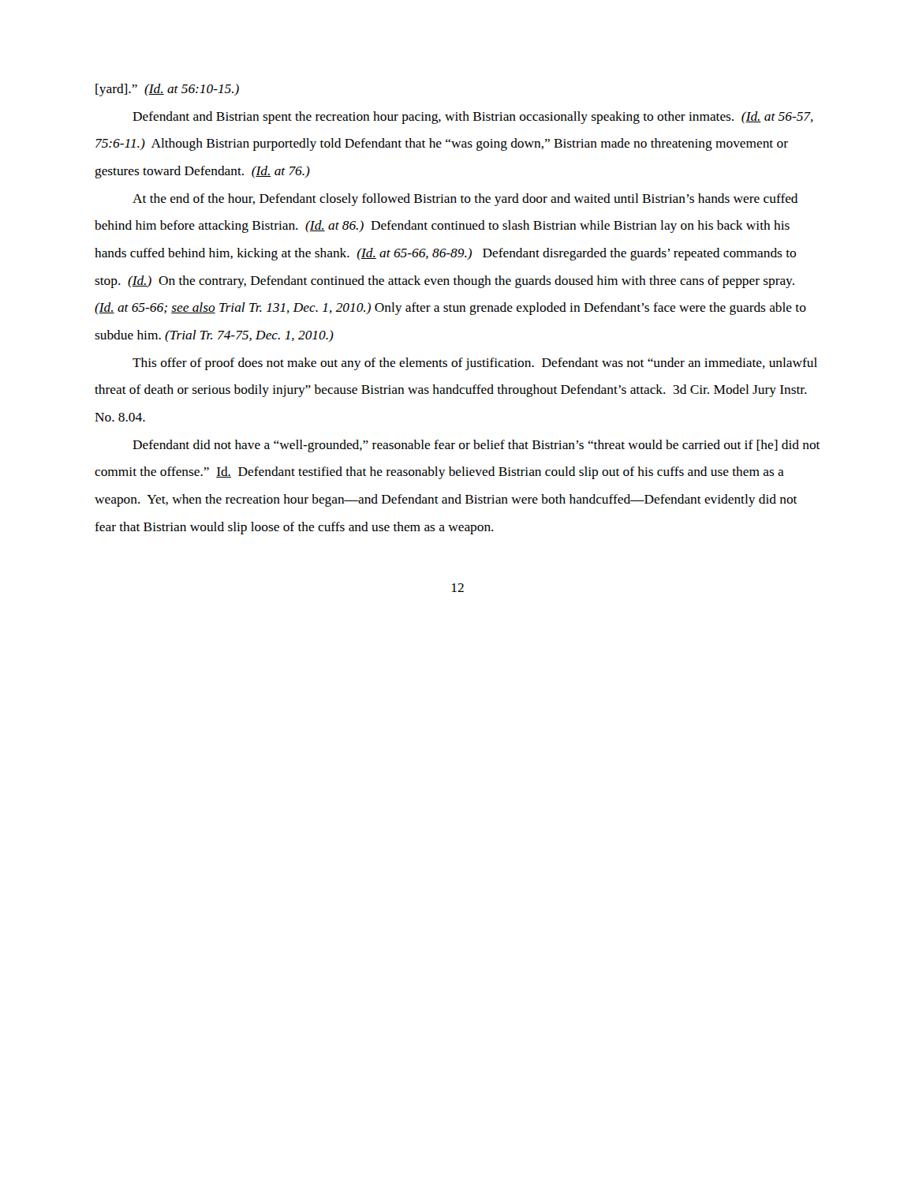[yard].” (Id. at 56:10-15.)
Defendant and Bistrian spent the recreation hour pacing, with Bistrian occasionally speaking to other inmates. (Id. at 56-57, 75:6-11.) Although Bistrian purportedly told Defendant that he “was going down,” Bistrian made no threatening movement or gestures toward Defendant. (Id. at 76.)
At the end of the hour, Defendant closely followed Bistrian to the yard door and waited until Bistrian’s hands were cuffed behind him before attacking Bistrian. (Id. at 86.) Defendant continued to slash Bistrian while Bistrian lay on his back with his hands cuffed behind him, kicking at the shank. (Id. at 65-66, 86-89.) Defendant disregarded the guards’ repeated commands to stop. (Id.) On the contrary, Defendant continued the attack even though the guards doused him with three cans of pepper spray. (Id. at 65-66; see also Trial Tr. 131, Dec. 1, 2010.) Only after a stun grenade exploded in Defendant’s face were the guards able to subdue him. (Trial Tr. 74-75, Dec. 1, 2010.)
This offer of proof does not make out any of the elements of justification. Defendant was not “under an immediate, unlawful threat of death or serious bodily injury” because Bistrian was handcuffed throughout Defendant’s attack. 3d Cir. Model Jury Instr. No. 8.04.
Defendant did not have a “well-grounded,” reasonable fear or belief that Bistrian’s “threat would be carried out if [he] did not commit the offense.” Id. Defendant testified that he reasonably believed Bistrian could slip out of his cuffs and use them as a weapon. Yet, when the recreation hour began—and Defendant and Bistrian were both handcuffed—Defendant evidently did not fear that Bistrian would slip loose of the cuffs and use them as a weapon.
12